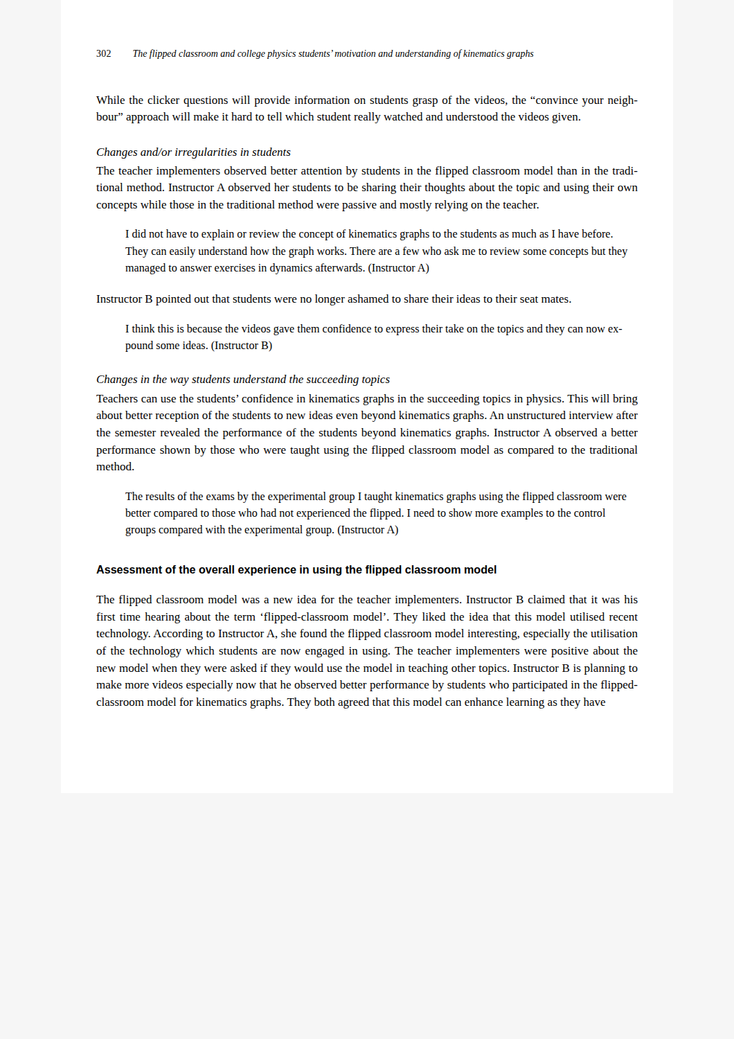302 The flipped classroom and college physics students’ motivation and understanding of kinematics graphs
While the clicker questions will provide information on students grasp of the videos, the “convince your neighbour” approach will make it hard to tell which student really watched and understood the videos given.
Changes and/or irregularities in students
The teacher implementers observed better attention by students in the flipped classroom model than in the traditional method. Instructor A observed her students to be sharing their thoughts about the topic and using their own concepts while those in the traditional method were passive and mostly relying on the teacher.
I did not have to explain or review the concept of kinematics graphs to the students as much as I have before. They can easily understand how the graph works. There are a few who ask me to review some concepts but they managed to answer exercises in dynamics afterwards. (Instructor A)
Instructor B pointed out that students were no longer ashamed to share their ideas to their seat mates.
I think this is because the videos gave them confidence to express their take on the topics and they can now expound some ideas. (Instructor B)
Changes in the way students understand the succeeding topics
Teachers can use the students’ confidence in kinematics graphs in the succeeding topics in physics. This will bring about better reception of the students to new ideas even beyond kinematics graphs. An unstructured interview after the semester revealed the performance of the students beyond kinematics graphs. Instructor A observed a better performance shown by those who were taught using the flipped classroom model as compared to the traditional method.
The results of the exams by the experimental group I taught kinematics graphs using the flipped classroom were better compared to those who had not experienced the flipped. I need to show more examples to the control groups compared with the experimental group. (Instructor A)
Assessment of the overall experience in using the flipped classroom model
The flipped classroom model was a new idea for the teacher implementers. Instructor B claimed that it was his first time hearing about the term ‘flipped-classroom model’. They liked the idea that this model utilised recent technology. According to Instructor A, she found the flipped classroom model interesting, especially the utilisation of the technology which students are now engaged in using. The teacher implementers were positive about the new model when they were asked if they would use the model in teaching other topics. Instructor B is planning to make more videos especially now that he observed better performance by students who participated in the flipped-classroom model for kinematics graphs. They both agreed that this model can enhance learning as they have